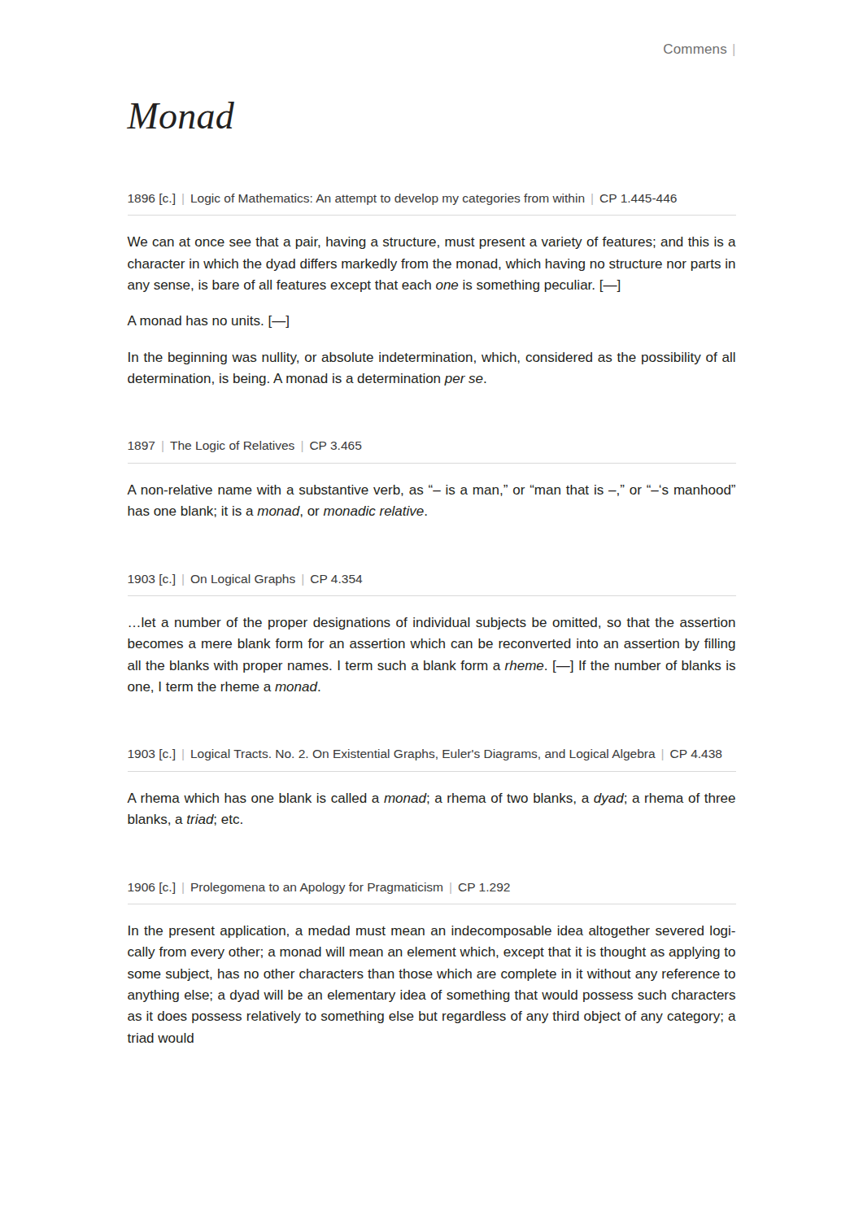Commens|
Monad
1896 [c.]|Logic of Mathematics: An attempt to develop my categories from within|CP 1.445-446
We can at once see that a pair, having a structure, must present a variety of features; and this is a character in which the dyad differs markedly from the monad, which having no structure nor parts in any sense, is bare of all features except that each one is something peculiar. [—]
A monad has no units. [—]
In the beginning was nullity, or absolute indetermination, which, considered as the possibility of all determination, is being. A monad is a determination per se.
1897|The Logic of Relatives|CP 3.465
A non-relative name with a substantive verb, as “– is a man,” or “man that is –,” or “–‘s manhood” has one blank; it is a monad, or monadic relative.
1903 [c.]|On Logical Graphs|CP 4.354
…let a number of the proper designations of individual subjects be omitted, so that the assertion becomes a mere blank form for an assertion which can be reconverted into an assertion by filling all the blanks with proper names. I term such a blank form a rheme. [—] If the number of blanks is one, I term the rheme a monad.
1903 [c.]|Logical Tracts. No. 2. On Existential Graphs, Euler's Diagrams, and Logical Algebra|CP 4.438
A rhema which has one blank is called a monad; a rhema of two blanks, a dyad; a rhema of three blanks, a triad; etc.
1906 [c.]|Prolegomena to an Apology for Pragmaticism|CP 1.292
In the present application, a medad must mean an indecomposable idea altogether severed logically from every other; a monad will mean an element which, except that it is thought as applying to some subject, has no other characters than those which are complete in it without any reference to anything else; a dyad will be an elementary idea of something that would possess such characters as it does possess relatively to something else but regardless of any third object of any category; a triad would